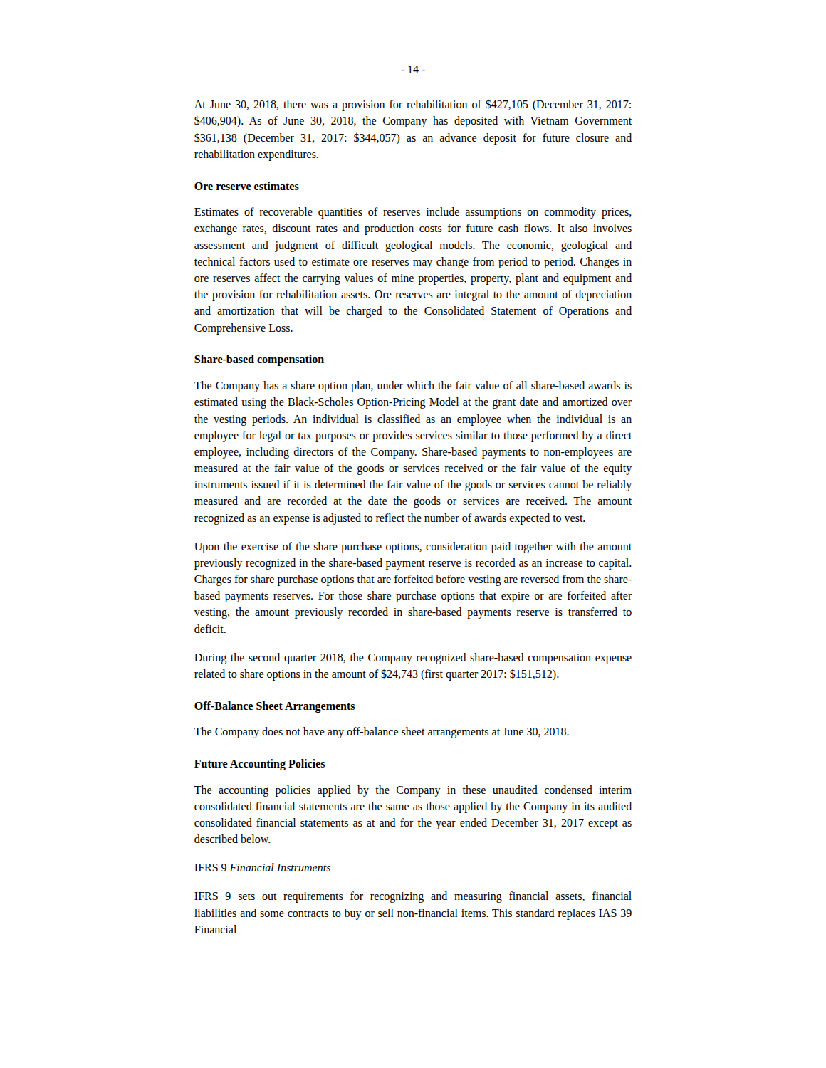- 14 -
At June 30, 2018, there was a provision for rehabilitation of $427,105 (December 31, 2017: $406,904). As of June 30, 2018, the Company has deposited with Vietnam Government $361,138 (December 31, 2017: $344,057) as an advance deposit for future closure and rehabilitation expenditures.
Ore reserve estimates
Estimates of recoverable quantities of reserves include assumptions on commodity prices, exchange rates, discount rates and production costs for future cash flows. It also involves assessment and judgment of difficult geological models. The economic, geological and technical factors used to estimate ore reserves may change from period to period. Changes in ore reserves affect the carrying values of mine properties, property, plant and equipment and the provision for rehabilitation assets. Ore reserves are integral to the amount of depreciation and amortization that will be charged to the Consolidated Statement of Operations and Comprehensive Loss.
Share-based compensation
The Company has a share option plan, under which the fair value of all share-based awards is estimated using the Black-Scholes Option-Pricing Model at the grant date and amortized over the vesting periods. An individual is classified as an employee when the individual is an employee for legal or tax purposes or provides services similar to those performed by a direct employee, including directors of the Company. Share-based payments to non-employees are measured at the fair value of the goods or services received or the fair value of the equity instruments issued if it is determined the fair value of the goods or services cannot be reliably measured and are recorded at the date the goods or services are received. The amount recognized as an expense is adjusted to reflect the number of awards expected to vest.
Upon the exercise of the share purchase options, consideration paid together with the amount previously recognized in the share-based payment reserve is recorded as an increase to capital. Charges for share purchase options that are forfeited before vesting are reversed from the share-based payments reserves. For those share purchase options that expire or are forfeited after vesting, the amount previously recorded in share-based payments reserve is transferred to deficit.
During the second quarter 2018, the Company recognized share-based compensation expense related to share options in the amount of $24,743 (first quarter 2017: $151,512).
Off-Balance Sheet Arrangements
The Company does not have any off-balance sheet arrangements at June 30, 2018.
Future Accounting Policies
The accounting policies applied by the Company in these unaudited condensed interim consolidated financial statements are the same as those applied by the Company in its audited consolidated financial statements as at and for the year ended December 31, 2017 except as described below.
IFRS 9 Financial Instruments
IFRS 9 sets out requirements for recognizing and measuring financial assets, financial liabilities and some contracts to buy or sell non-financial items. This standard replaces IAS 39 Financial